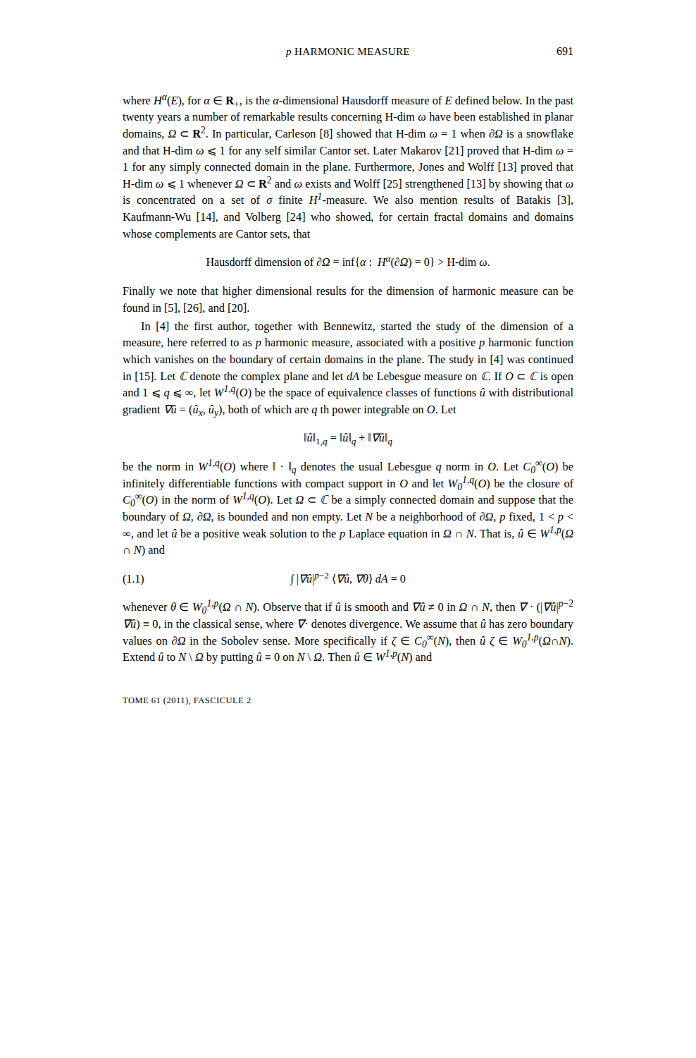p HARMONIC MEASURE 691
where Hα(E), for α ∈ R+, is the α-dimensional Hausdorff measure of E defined below. In the past twenty years a number of remarkable results concerning H-dim ω have been established in planar domains, Ω ⊂ R2. In particular, Carleson [8] showed that H-dim ω = 1 when ∂Ω is a snowflake and that H-dim ω ⩽ 1 for any self similar Cantor set. Later Makarov [21] proved that H-dim ω = 1 for any simply connected domain in the plane. Furthermore, Jones and Wolff [13] proved that H-dim ω ⩽ 1 whenever Ω ⊂ R2 and ω exists and Wolff [25] strengthened [13] by showing that ω is concentrated on a set of σ finite H1-measure. We also mention results of Batakis [3], Kaufmann-Wu [14], and Volberg [24] who showed, for certain fractal domains and domains whose complements are Cantor sets, that
Hausdorff dimension of ∂Ω = inf{α : Hα(∂Ω) = 0} > H-dim ω.
Finally we note that higher dimensional results for the dimension of harmonic measure can be found in [5], [26], and [20].
In [4] the first author, together with Bennewitz, started the study of the dimension of a measure, here referred to as p harmonic measure, associated with a positive p harmonic function which vanishes on the boundary of certain domains in the plane. The study in [4] was continued in [15]. Let ℂ denote the complex plane and let dA be Lebesgue measure on ℂ. If O ⊂ ℂ is open and 1 ⩽ q ⩽ ∞, let W1,q(O) be the space of equivalence classes of functions û with distributional gradient ∇û = (ûx, ûy), both of which are q th power integrable on O. Let
‖û‖1,q = ‖û‖q + ‖∇û‖q
be the norm in W1,q(O) where ‖ · ‖q denotes the usual Lebesgue q norm in O. Let C0∞(O) be infinitely differentiable functions with compact support in O and let W01,q(O) be the closure of C0∞(O) in the norm of W1,q(O). Let Ω ⊂ ℂ be a simply connected domain and suppose that the boundary of Ω, ∂Ω, is bounded and non empty. Let N be a neighborhood of ∂Ω, p fixed, 1 < p < ∞, and let û be a positive weak solution to the p Laplace equation in Ω ∩ N. That is, û ∈ W1,p(Ω ∩ N) and
(1.1) ∫ |∇û|p−2 ⟨∇û, ∇θ⟩ dA = 0
whenever θ ∈ W01,p(Ω ∩ N). Observe that if û is smooth and ∇û ≠ 0 in Ω ∩ N, then ∇ · (|∇û|p−2 ∇û) ≡ 0, in the classical sense, where ∇· denotes divergence. We assume that û has zero boundary values on ∂Ω in the Sobolev sense. More specifically if ζ ∈ C0∞(N), then û ζ ∈ W01,p(Ω∩N). Extend û to N \ Ω by putting û ≡ 0 on N \ Ω. Then û ∈ W1,p(N) and
TOME 61 (2011), FASCICULE 2